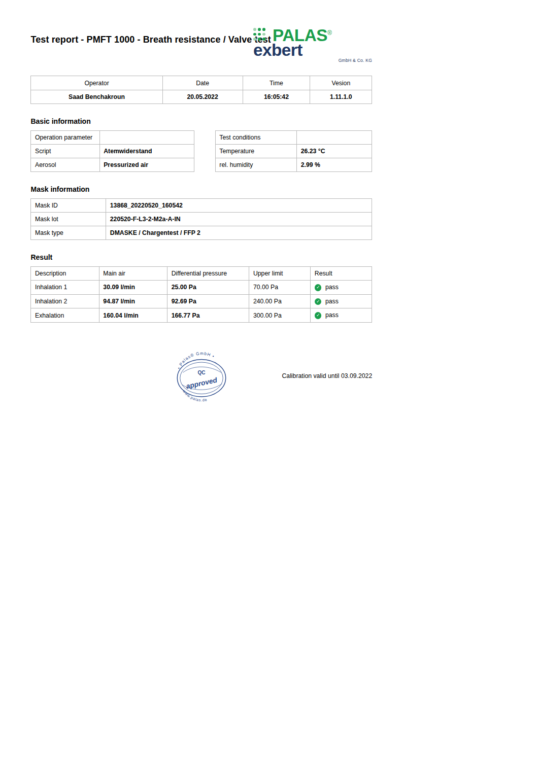PALAS®
exbert
GmbH & Co. KG
Test report - PMFT 1000 - Breath resistance / Valve test
| Operator | Date | Time | Vesion |
| Saad Benchakroun | 20.05.2022 | 16:05:42 | 1.11.1.0 |
Basic information
| / Operation parameter / / / Script / Atemwiderstand / / Aerosol / Pressurized air / | | / Test conditions / / / Temperature / 26.23 °C / / rel. humidity / 2.99 % / |
Mask information
| Mask ID | 13868_20220520_160542 |
| Mask lot | 220520-F-L3-2-M2a-A-IN |
| Mask type | DMASKE / Chargentest / FFP 2 |
Result
| Description | Main air | Differential pressure | Upper limit | Result |
| Inhalation 1 | 30.09 l/min | 25.00 Pa | 70.00 Pa | ✓ pass |
| Inhalation 2 | 94.87 l/min | 92.69 Pa | 240.00 Pa | ✓ pass |
| Exhalation | 160.04 l/min | 166.77 Pa | 300.00 Pa | ✓ pass |
• Palas® GmbH • www.palas.de QC approved
Calibration valid until 03.09.2022